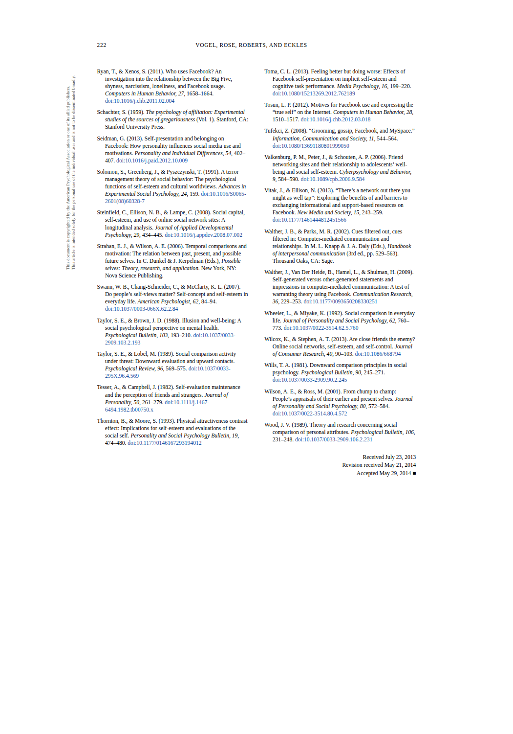This document is copyrighted by the American Psychological Association or one of its allied publishers.
This article is intended solely for the personal use of the individual user and is not to be disseminated broadly.
222 VOGEL, ROSE, ROBERTS, AND ECKLES
Ryan, T., & Xenos, S. (2011). Who uses Facebook? An investigation into the relationship between the Big Five, shyness, narcissism, loneliness, and Facebook usage. Computers in Human Behavior, 27, 1658–1664. doi:10.1016/j.chb.2011.02.004
Schachter, S. (1959). The psychology of affiliation: Experimental studies of the sources of gregariousness (Vol. 1). Stanford, CA: Stanford University Press.
Seidman, G. (2013). Self-presentation and belonging on Facebook: How personality influences social media use and motivations. Personality and Individual Differences, 54, 402–407. doi:10.1016/j.paid.2012.10.009
Solomon, S., Greenberg, J., & Pyszczynski, T. (1991). A terror management theory of social behavior: The psychological functions of self-esteem and cultural worldviews. Advances in Experimental Social Psychology, 24, 159. doi:10.1016/S0065-2601(08)60328-7
Steinfield, C., Ellison, N. B., & Lampe, C. (2008). Social capital, self-esteem, and use of online social network sites: A longitudinal analysis. Journal of Applied Developmental Psychology, 29, 434–445. doi:10.1016/j.appdev.2008.07.002
Strahan, E. J., & Wilson, A. E. (2006). Temporal comparisons and motivation: The relation between past, present, and possible future selves. In C. Dunkel & J. Kerpelman (Eds.), Possible selves: Theory, research, and application. New York, NY: Nova Science Publishing.
Swann, W. B., Chang-Schneider, C., & McClarty, K. L. (2007). Do people’s self-views matter? Self-concept and self-esteem in everyday life. American Psychologist, 62, 84–94. doi:10.1037/0003-066X.62.2.84
Taylor, S. E., & Brown, J. D. (1988). Illusion and well-being: A social psychological perspective on mental health. Psychological Bulletin, 103, 193–210. doi:10.1037/0033-2909.103.2.193
Taylor, S. E., & Lobel, M. (1989). Social comparison activity under threat: Downward evaluation and upward contacts. Psychological Review, 96, 569–575. doi:10.1037/0033-295X.96.4.569
Tesser, A., & Campbell, J. (1982). Self-evaluation maintenance and the perception of friends and strangers. Journal of Personality, 50, 261–279. doi:10.1111/j.1467-6494.1982.tb00750.x
Thornton, B., & Moore, S. (1993). Physical attractiveness contrast effect: Implications for self-esteem and evaluations of the social self. Personality and Social Psychology Bulletin, 19, 474–480. doi:10.1177/0146167293194012
Toma, C. L. (2013). Feeling better but doing worse: Effects of Facebook self-presentation on implicit self-esteem and cognitive task performance. Media Psychology, 16, 199–220. doi:10.1080/15213269.2012.762189
Tosun, L. P. (2012). Motives for Facebook use and expressing the “true self” on the Internet. Computers in Human Behavior, 28, 1510–1517. doi:10.1016/j.chb.2012.03.018
Tufekci, Z. (2008). “Grooming, gossip, Facebook, and MySpace.” Information, Communication and Society, 11, 544–564. doi:10.1080/13691180801999050
Valkenburg, P. M., Peter, J., & Schouten, A. P. (2006). Friend networking sites and their relationship to adolescents’ well-being and social self-esteem. Cyberpsychology and Behavior, 9, 584–590. doi:10.1089/cpb.2006.9.584
Vitak, J., & Ellison, N. (2013). “There’s a network out there you might as well tap”: Exploring the benefits of and barriers to exchanging informational and support-based resources on Facebook. New Media and Society, 15, 243–259. doi:10.1177/1461444812451566
Walther, J. B., & Parks, M. R. (2002). Cues filtered out, cues filtered in: Computer-mediated communication and relationships. In M. L. Knapp & J. A. Daly (Eds.), Handbook of interpersonal communication (3rd ed., pp. 529–563). Thousand Oaks, CA: Sage.
Walther, J., Van Der Heide, B., Hamel, L., & Shulman, H. (2009). Self-generated versus other-generated statements and impressions in computer-mediated communication: A test of warranting theory using Facebook. Communication Research, 36, 229–253. doi:10.1177/0093650208330251
Wheeler, L., & Miyake, K. (1992). Social comparison in everyday life. Journal of Personality and Social Psychology, 62, 760–773. doi:10.1037/0022-3514.62.5.760
Wilcox, K., & Stephen, A. T. (2013). Are close friends the enemy? Online social networks, self-esteem, and self-control. Journal of Consumer Research, 40, 90–103. doi:10.1086/668794
Wills, T. A. (1981). Downward comparison principles in social psychology. Psychological Bulletin, 90, 245–271. doi:10.1037/0033-2909.90.2.245
Wilson, A. E., & Ross, M. (2001). From chump to champ: People’s appraisals of their earlier and present selves. Journal of Personality and Social Psychology, 80, 572–584. doi:10.1037/0022-3514.80.4.572
Wood, J. V. (1989). Theory and research concerning social comparison of personal attributes. Psychological Bulletin, 106, 231–248. doi:10.1037/0033-2909.106.2.231
Received July 23, 2013
Revision received May 21, 2014
Accepted May 29, 2014 ■